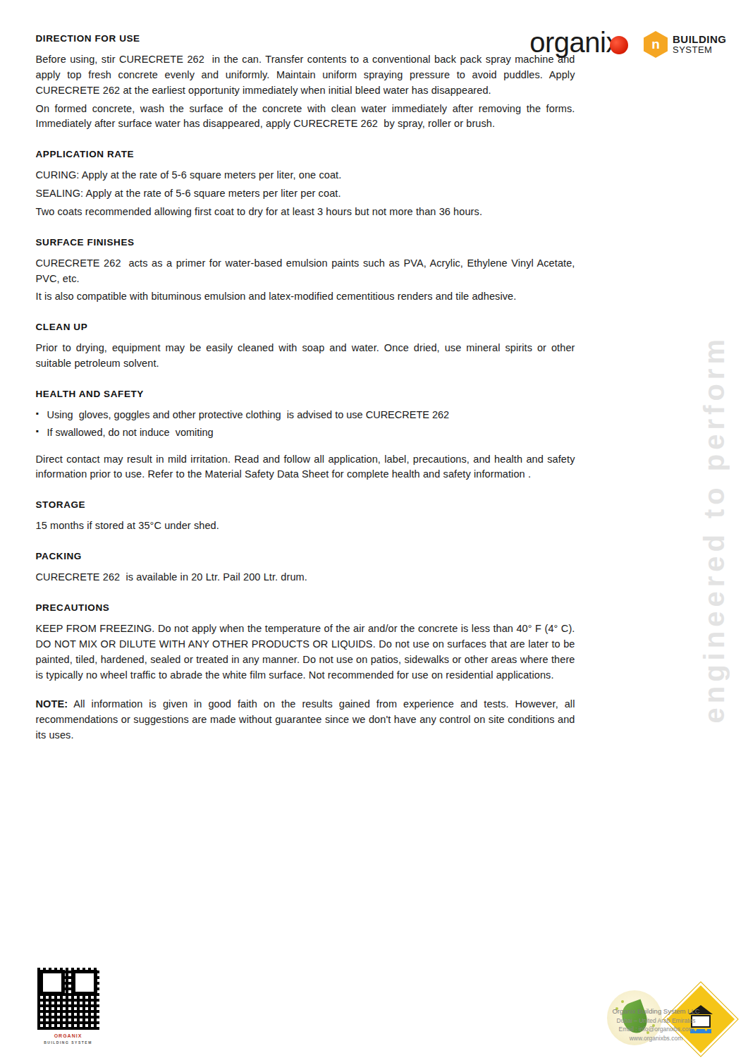organix
n
BUILDING
SYSTEM
Direction for Use
Before using, stir CURECRETE 262 in the can. Transfer contents to a conventional back pack spray machine and apply top fresh concrete evenly and uniformly. Maintain uniform spraying pressure to avoid puddles. Apply CURECRETE 262 at the earliest opportunity immediately when initial bleed water has disappeared.
On formed concrete, wash the surface of the concrete with clean water immediately after removing the forms. Immediately after surface water has disappeared, apply CURECRETE 262 by spray, roller or brush.
Application Rate
CURING: Apply at the rate of 5-6 square meters per liter, one coat.
SEALING: Apply at the rate of 5-6 square meters per liter per coat.
Two coats recommended allowing first coat to dry for at least 3 hours but not more than 36 hours.
Surface Finishes
CURECRETE 262 acts as a primer for water-based emulsion paints such as PVA, Acrylic, Ethylene Vinyl Acetate, PVC, etc.
It is also compatible with bituminous emulsion and latex-modified cementitious renders and tile adhesive.
Clean Up
Prior to drying, equipment may be easily cleaned with soap and water. Once dried, use mineral spirits or other suitable petroleum solvent.
Health and Safety
Using gloves, goggles and other protective clothing is advised to use CURECRETE 262
If swallowed, do not induce vomiting
Direct contact may result in mild irritation. Read and follow all application, label, precautions, and health and safety information prior to use. Refer to the Material Safety Data Sheet for complete health and safety information .
Storage
15 months if stored at 35°C under shed.
Packing
CURECRETE 262 is available in 20 Ltr. Pail 200 Ltr. drum.
Precautions
KEEP FROM FREEZING. Do not apply when the temperature of the air and/or the concrete is less than 40° F (4° C). DO NOT MIX OR DILUTE WITH ANY OTHER PRODUCTS OR LIQUIDS. Do not use on surfaces that are later to be painted, tiled, hardened, sealed or treated in any manner. Do not use on patios, sidewalks or other areas where there is typically no wheel traffic to abrade the white film surface. Not recommended for use on residential applications.
NOTE: All information is given in good faith on the results gained from experience and tests. However, all recommendations or suggestions are made without guarantee since we don't have any control on site conditions and its uses.
engineered to perform
ORGANIXBUILDING SYSTEM
Organix Building System LLC
Dubai – United Arab Emirates
Email : info@organixbs.com
www.organixbs.com